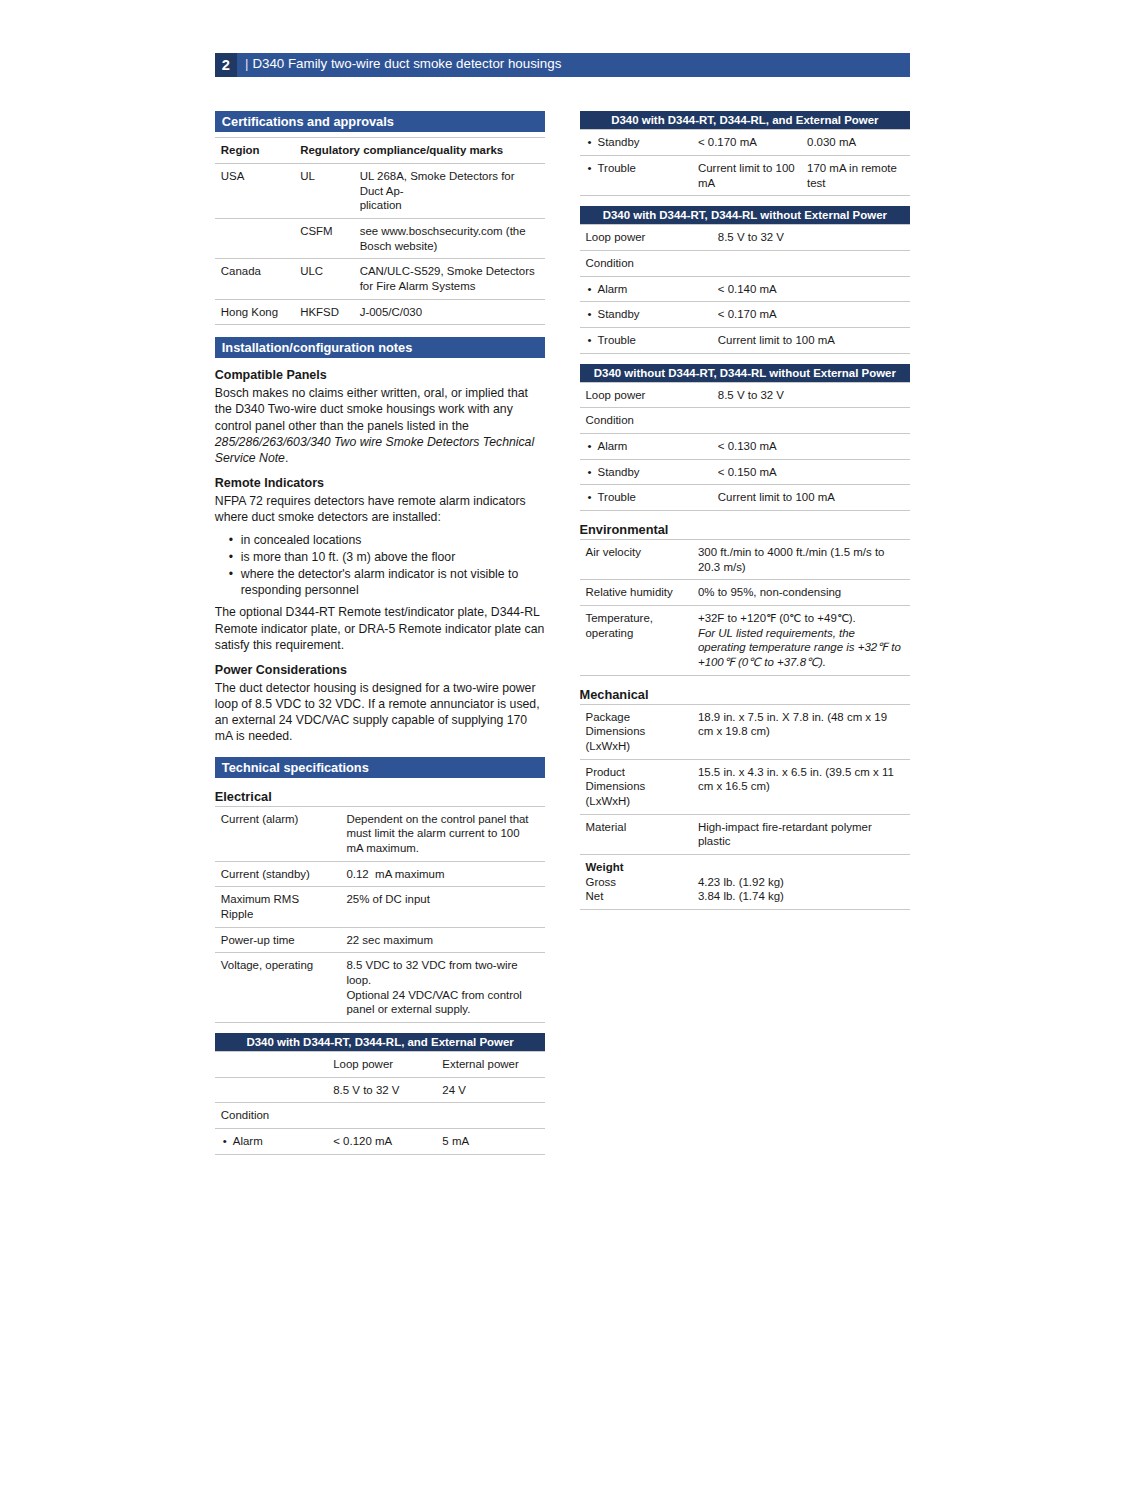2
|D340 Family two-wire duct smoke detector housings
Certifications and approvals
| Region | Regulatory compliance/quality marks |
| --- | --- |
| USA | UL | UL 268A, Smoke Detectors for Duct Ap- plication |
| | CSFM | see www.boschsecurity.com (the Bosch website) |
| Canada | ULC | CAN/ULC-S529, Smoke Detectors for Fire Alarm Systems |
| Hong Kong | HKFSD | J-005/C/030 |
Installation/configuration notes
Compatible Panels
Bosch makes no claims either written, oral, or implied that the D340 Two-wire duct smoke housings work with any control panel other than the panels listed in the 285/286/263/603/340 Two wire Smoke Detectors Technical Service Note.
Remote Indicators
NFPA 72 requires detectors have remote alarm indicators where duct smoke detectors are installed:
in concealed locations
is more than 10 ft. (3 m) above the floor
where the detector's alarm indicator is not visible to responding personnel
The optional D344-RT Remote test/indicator plate, D344-RL Remote indicator plate, or DRA-5 Remote indicator plate can satisfy this requirement.
Power Considerations
The duct detector housing is designed for a two-wire power loop of 8.5 VDC to 32 VDC. If a remote annunciator is used, an external 24 VDC/VAC supply capable of supplying 170 mA is needed.
Technical specifications
Electrical
| Current (alarm) | Dependent on the control panel that must limit the alarm current to 100 mA maximum. |
| Current (standby) | 0.12 mA maximum |
| Maximum RMS Ripple | 25% of DC input |
| Power-up time | 22 sec maximum |
| Voltage, operating | 8.5 VDC to 32 VDC from two-wire loop. Optional 24 VDC/VAC from control panel or external supply. |
D340 with D344-RT, D344-RL, and External Power
| | Loop power | External power |
| | 8.5 V to 32 V | 24 V |
| Condition |
| Alarm | < 0.120 mA | 5 mA |
D340 with D344-RT, D344-RL, and External Power
| Standby | < 0.170 mA | 0.030 mA |
| Trouble | Current limit to 100 mA | 170 mA in remote test |
D340 with D344-RT, D344-RL without External Power
| Loop power | 8.5 V to 32 V |
| Condition |
| Alarm | < 0.140 mA |
| Standby | < 0.170 mA |
| Trouble | Current limit to 100 mA |
D340 without D344-RT, D344-RL without External Power
| Loop power | 8.5 V to 32 V |
| Condition |
| Alarm | < 0.130 mA |
| Standby | < 0.150 mA |
| Trouble | Current limit to 100 mA |
Environmental
| Air velocity | 300 ft./min to 4000 ft./min (1.5 m/s to 20.3 m/s) |
| Relative humidity | 0% to 95%, non-condensing |
| Temperature, operating | +32F to +120℉ (0℃ to +49℃). For UL listed requirements, the operating temperature range is +32℉ to +100℉ (0℃ to +37.8℃). |
Mechanical
| Package Dimensions (LxWxH) | 18.9 in. x 7.5 in. X 7.8 in. (48 cm x 19 cm x 19.8 cm) |
| Product Dimensions (LxWxH) | 15.5 in. x 4.3 in. x 6.5 in. (39.5 cm x 11 cm x 16.5 cm) |
| Material | High-impact fire-retardant polymer plastic |
| Weight Gross Net | 4.23 lb. (1.92 kg) 3.84 lb. (1.74 kg) |